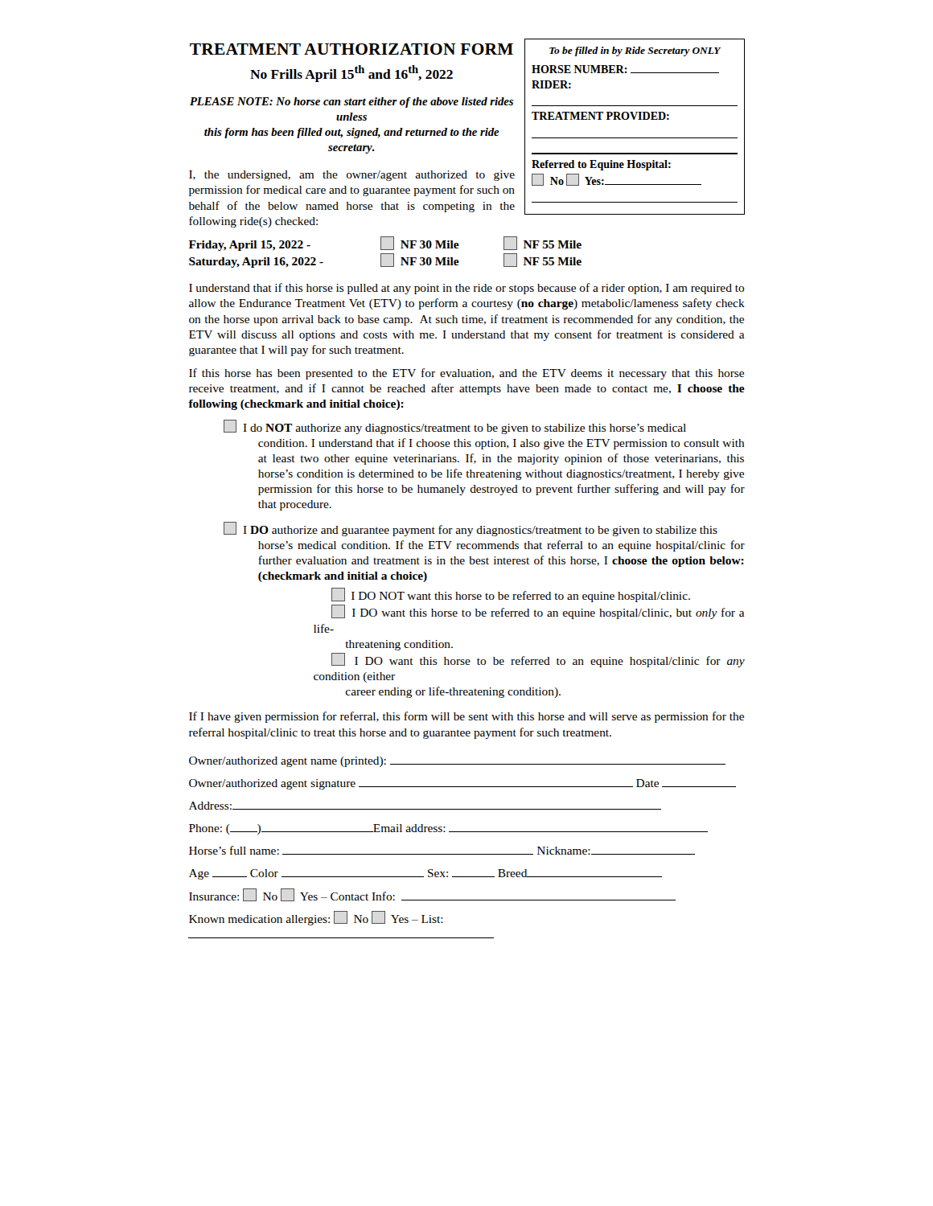To be filled in by Ride Secretary ONLY
HORSE NUMBER:
RIDER:
TREATMENT PROVIDED:
Referred to Equine Hospital:
No Yes:
TREATMENT AUTHORIZATION FORM
No Frills April 15th and 16th, 2022
PLEASE NOTE: No horse can start either of the above listed rides unless
this form has been filled out, signed, and returned to the ride secretary.
I, the undersigned, am the owner/agent authorized to give permission for medical care and to guarantee payment for such on behalf of the below named horse that is competing in the following ride(s) checked:
Friday, April 15, 2022 - NF 30 Mile NF 55 Mile
Saturday, April 16, 2022 - NF 30 Mile NF 55 Mile
I understand that if this horse is pulled at any point in the ride or stops because of a rider option, I am required to allow the Endurance Treatment Vet (ETV) to perform a courtesy (no charge) metabolic/lameness safety check on the horse upon arrival back to base camp. At such time, if treatment is recommended for any condition, the ETV will discuss all options and costs with me. I understand that my consent for treatment is considered a guarantee that I will pay for such treatment.
If this horse has been presented to the ETV for evaluation, and the ETV deems it necessary that this horse receive treatment, and if I cannot be reached after attempts have been made to contact me, I choose the following (checkmark and initial choice):
I do NOT authorize any diagnostics/treatment to be given to stabilize this horse’s medical condition. I understand that if I choose this option, I also give the ETV permission to consult with at least two other equine veterinarians. If, in the majority opinion of those veterinarians, this horse’s condition is determined to be life threatening without diagnostics/treatment, I hereby give permission for this horse to be humanely destroyed to prevent further suffering and will pay for that procedure.
I DO authorize and guarantee payment for any diagnostics/treatment to be given to stabilize this horse’s medical condition. If the ETV recommends that referral to an equine hospital/clinic for further evaluation and treatment is in the best interest of this horse, I choose the option below: (checkmark and initial a choice)
I DO NOT want this horse to be referred to an equine hospital/clinic.
I DO want this horse to be referred to an equine hospital/clinic, but only for a life- threatening condition.
I DO want this horse to be referred to an equine hospital/clinic for any condition (either career ending or life-threatening condition).
If I have given permission for referral, this form will be sent with this horse and will serve as permission for the referral hospital/clinic to treat this horse and to guarantee payment for such treatment.
Owner/authorized agent name (printed):
Owner/authorized agent signature Date
Address:
Phone: ( ) Email address:
Horse’s full name: Nickname:
Age Color Sex: Breed
Insurance: No Yes – Contact Info:
Known medication allergies: No Yes – List: